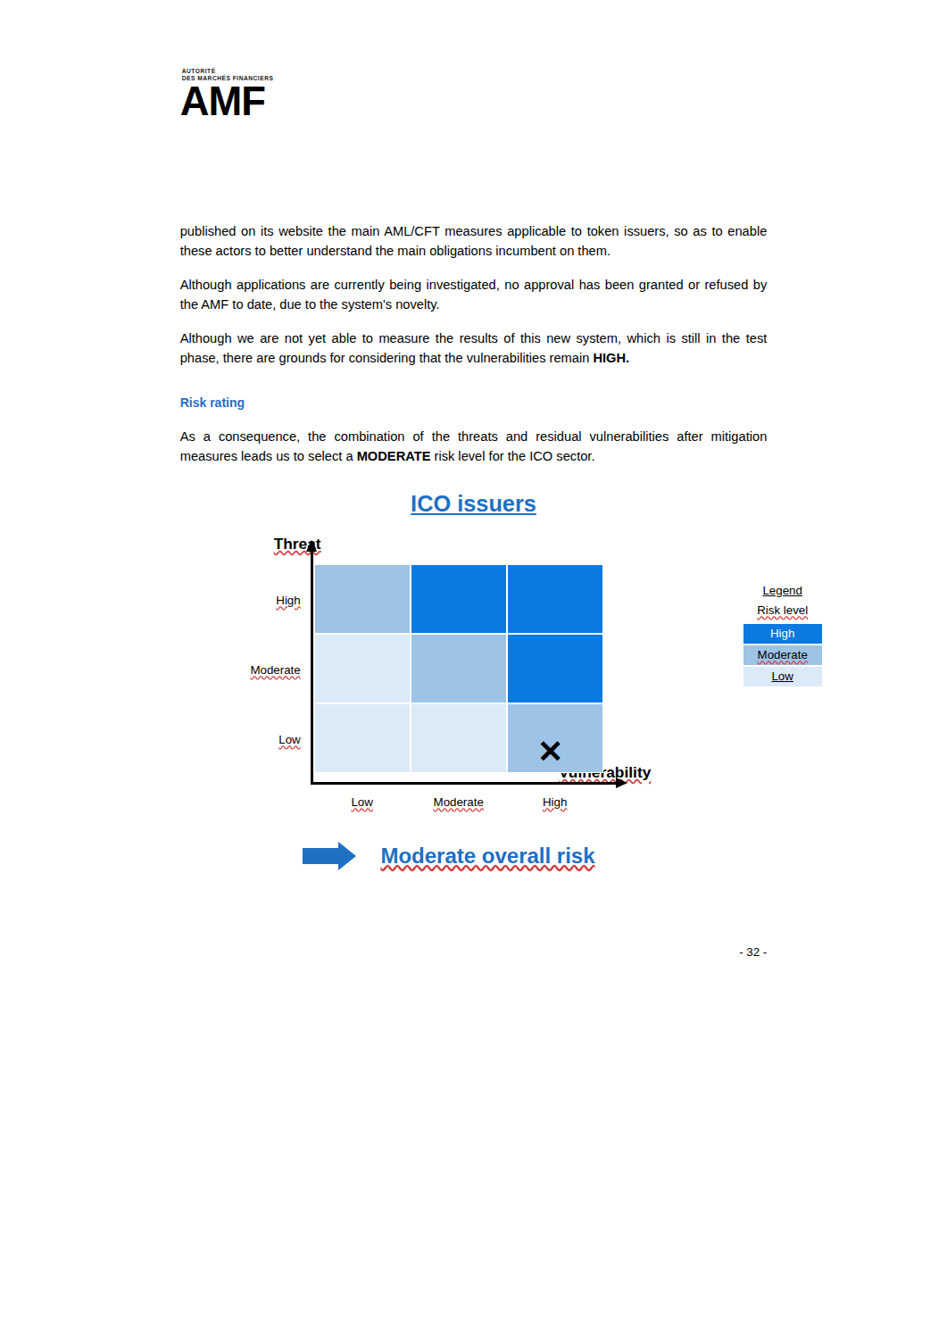AUTORITÉ
DES MARCHÉS FINANCIERS
AMF
published on its website the main AML/CFT measures applicable to token issuers, so as to enable these actors to better understand the main obligations incumbent on them.
Although applications are currently being investigated, no approval has been granted or refused by the AMF to date, due to the system's novelty.
Although we are not yet able to measure the results of this new system, which is still in the test phase, there are grounds for considering that the vulnerabilities remain HIGH.
Risk rating
As a consequence, the combination of the threats and residual vulnerabilities after mitigation measures leads us to select a MODERATE risk level for the ICO sector.
ICO issuers
Threat
Vulnerability
High
Moderate
Low
Low
Moderate
High
✕
Legend
Risk level
High
Moderate
Low
Moderate overall risk
- 32 -